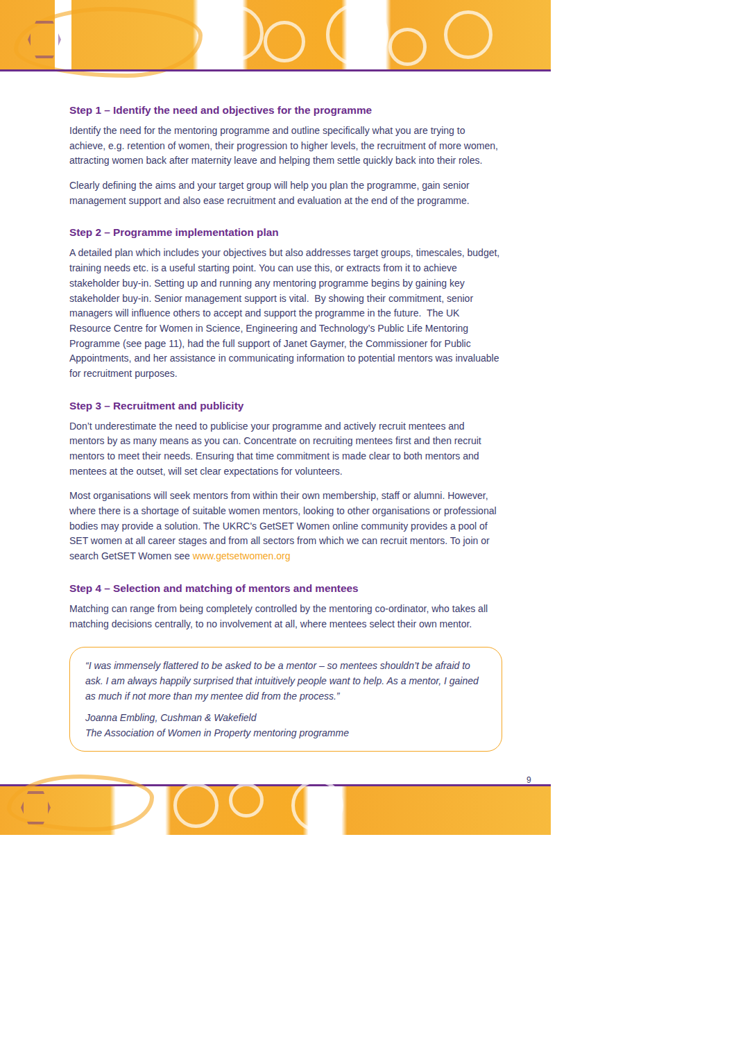Step 1 – Identify the need and objectives for the programme
Identify the need for the mentoring programme and outline specifically what you are trying to achieve, e.g. retention of women, their progression to higher levels, the recruitment of more women, attracting women back after maternity leave and helping them settle quickly back into their roles.
Clearly defining the aims and your target group will help you plan the programme, gain senior management support and also ease recruitment and evaluation at the end of the programme.
Step 2 – Programme implementation plan
A detailed plan which includes your objectives but also addresses target groups, timescales, budget, training needs etc. is a useful starting point. You can use this, or extracts from it to achieve stakeholder buy-in. Setting up and running any mentoring programme begins by gaining key stakeholder buy-in. Senior management support is vital. By showing their commitment, senior managers will influence others to accept and support the programme in the future. The UK Resource Centre for Women in Science, Engineering and Technology’s Public Life Mentoring Programme (see page 11), had the full support of Janet Gaymer, the Commissioner for Public Appointments, and her assistance in communicating information to potential mentors was invaluable for recruitment purposes.
Step 3 – Recruitment and publicity
Don’t underestimate the need to publicise your programme and actively recruit mentees and mentors by as many means as you can. Concentrate on recruiting mentees first and then recruit mentors to meet their needs. Ensuring that time commitment is made clear to both mentors and mentees at the outset, will set clear expectations for volunteers.
Most organisations will seek mentors from within their own membership, staff or alumni. However, where there is a shortage of suitable women mentors, looking to other organisations or professional bodies may provide a solution. The UKRC's GetSET Women online community provides a pool of SET women at all career stages and from all sectors from which we can recruit mentors. To join or search GetSET Women see www.getsetwomen.org
Step 4 – Selection and matching of mentors and mentees
Matching can range from being completely controlled by the mentoring co-ordinator, who takes all matching decisions centrally, to no involvement at all, where mentees select their own mentor.
“I was immensely flattered to be asked to be a mentor – so mentees shouldn’t be afraid to ask. I am always happily surprised that intuitively people want to help. As a mentor, I gained as much if not more than my mentee did from the process.”
Joanna Embling, Cushman & Wakefield
The Association of Women in Property mentoring programme
9